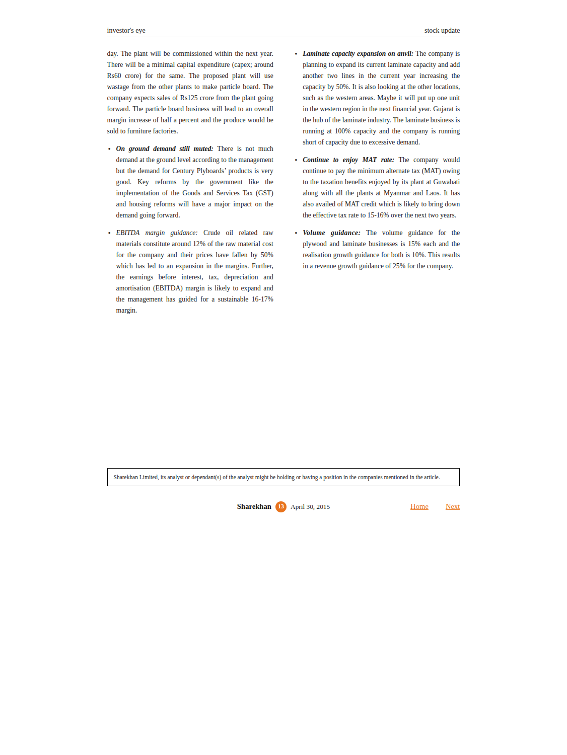investor's eye
stock update
day. The plant will be commissioned within the next year. There will be a minimal capital expenditure (capex; around Rs60 crore) for the same. The proposed plant will use wastage from the other plants to make particle board. The company expects sales of Rs125 crore from the plant going forward. The particle board business will lead to an overall margin increase of half a percent and the produce would be sold to furniture factories.
On ground demand still muted: There is not much demand at the ground level according to the management but the demand for Century Plyboards’ products is very good. Key reforms by the government like the implementation of the Goods and Services Tax (GST) and housing reforms will have a major impact on the demand going forward.
EBITDA margin guidance: Crude oil related raw materials constitute around 12% of the raw material cost for the company and their prices have fallen by 50% which has led to an expansion in the margins. Further, the earnings before interest, tax, depreciation and amortisation (EBITDA) margin is likely to expand and the management has guided for a sustainable 16-17% margin.
Laminate capacity expansion on anvil: The company is planning to expand its current laminate capacity and add another two lines in the current year increasing the capacity by 50%. It is also looking at the other locations, such as the western areas. Maybe it will put up one unit in the western region in the next financial year. Gujarat is the hub of the laminate industry. The laminate business is running at 100% capacity and the company is running short of capacity due to excessive demand.
Continue to enjoy MAT rate: The company would continue to pay the minimum alternate tax (MAT) owing to the taxation benefits enjoyed by its plant at Guwahati along with all the plants at Myanmar and Laos. It has also availed of MAT credit which is likely to bring down the effective tax rate to 15-16% over the next two years.
Volume guidance: The volume guidance for the plywood and laminate businesses is 15% each and the realisation growth guidance for both is 10%. This results in a revenue growth guidance of 25% for the company.
Sharekhan Limited, its analyst or dependant(s) of the analyst might be holding or having a position in the companies mentioned in the article.
Sharekhan 13 April 30, 2015
Home Next